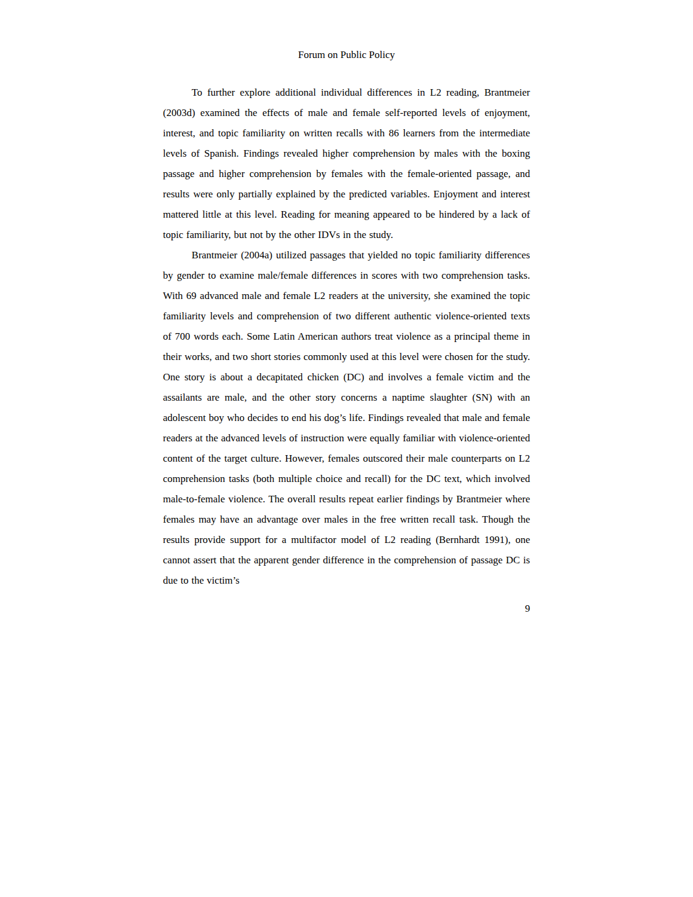Forum on Public Policy
To further explore additional individual differences in L2 reading, Brantmeier (2003d) examined the effects of male and female self-reported levels of enjoyment, interest, and topic familiarity on written recalls with 86 learners from the intermediate levels of Spanish. Findings revealed higher comprehension by males with the boxing passage and higher comprehension by females with the female-oriented passage, and results were only partially explained by the predicted variables. Enjoyment and interest mattered little at this level. Reading for meaning appeared to be hindered by a lack of topic familiarity, but not by the other IDVs in the study.
Brantmeier (2004a) utilized passages that yielded no topic familiarity differences by gender to examine male/female differences in scores with two comprehension tasks. With 69 advanced male and female L2 readers at the university, she examined the topic familiarity levels and comprehension of two different authentic violence-oriented texts of 700 words each. Some Latin American authors treat violence as a principal theme in their works, and two short stories commonly used at this level were chosen for the study. One story is about a decapitated chicken (DC) and involves a female victim and the assailants are male, and the other story concerns a naptime slaughter (SN) with an adolescent boy who decides to end his dog’s life. Findings revealed that male and female readers at the advanced levels of instruction were equally familiar with violence-oriented content of the target culture. However, females outscored their male counterparts on L2 comprehension tasks (both multiple choice and recall) for the DC text, which involved male-to-female violence. The overall results repeat earlier findings by Brantmeier where females may have an advantage over males in the free written recall task. Though the results provide support for a multifactor model of L2 reading (Bernhardt 1991), one cannot assert that the apparent gender difference in the comprehension of passage DC is due to the victim’s
9